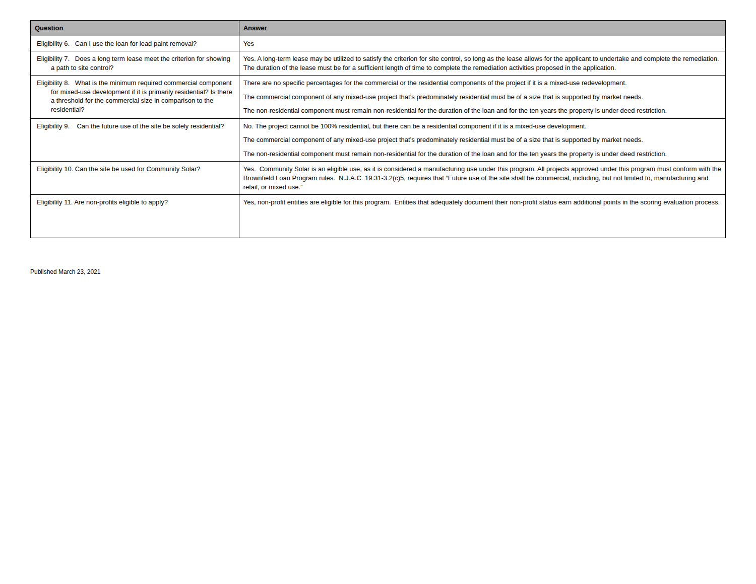| Question | Answer |
| --- | --- |
| Eligibility 6. Can I use the loan for lead paint removal? | Yes |
| Eligibility 7. Does a long term lease meet the criterion for showing a path to site control? | Yes. A long-term lease may be utilized to satisfy the criterion for site control, so long as the lease allows for the applicant to undertake and complete the remediation. The duration of the lease must be for a sufficient length of time to complete the remediation activities proposed in the application. |
| Eligibility 8. What is the minimum required commercial component for mixed-use development if it is primarily residential? Is there a threshold for the commercial size in comparison to the residential? | There are no specific percentages for the commercial or the residential components of the project if it is a mixed-use redevelopment. The commercial component of any mixed-use project that’s predominately residential must be of a size that is supported by market needs. The non-residential component must remain non-residential for the duration of the loan and for the ten years the property is under deed restriction. |
| Eligibility 9. Can the future use of the site be solely residential? | No. The project cannot be 100% residential, but there can be a residential component if it is a mixed-use development. The commercial component of any mixed-use project that’s predominately residential must be of a size that is supported by market needs. The non-residential component must remain non-residential for the duration of the loan and for the ten years the property is under deed restriction. |
| Eligibility 10. Can the site be used for Community Solar? | Yes. Community Solar is an eligible use, as it is considered a manufacturing use under this program. All projects approved under this program must conform with the Brownfield Loan Program rules. N.J.A.C. 19:31-3.2(c)5, requires that “Future use of the site shall be commercial, including, but not limited to, manufacturing and retail, or mixed use.” |
| Eligibility 11. Are non-profits eligible to apply? | Yes, non-profit entities are eligible for this program. Entities that adequately document their non-profit status earn additional points in the scoring evaluation process. |
Published March 23, 2021